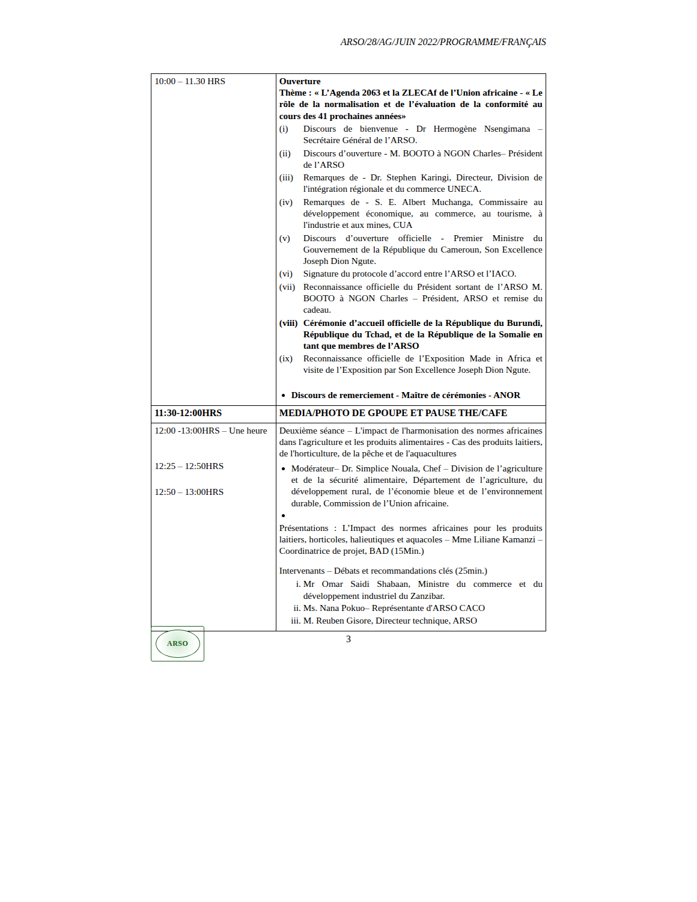ARSO/28/AG/JUIN 2022/PROGRAMME/FRANÇAIS
| 10:00 – 11.30 HRS | Ouverture Thème : « L’Agenda 2063 et la ZLECAf de l’Union africaine - « Le rôle de la normalisation et de l’évaluation de la conformité au cours des 41 prochaines années» (i) Discours de bienvenue - Dr Hermogène Nsengimana – Secrétaire Général de l’ARSO. (ii) Discours d’ouverture - M. BOOTO à NGON Charles– Président de l’ARSO (iii) Remarques de - Dr. Stephen Karingi, Directeur, Division de l'intégration régionale et du commerce UNECA. (iv) Remarques de - S. E. Albert Muchanga, Commissaire au développement économique, au commerce, au tourisme, à l'industrie et aux mines, CUA (v) Discours d’ouverture officielle - Premier Ministre du Gouvernement de la République du Cameroun, Son Excellence Joseph Dion Ngute. (vi) Signature du protocole d’accord entre l’ARSO et l’IACO. (vii) Reconnaissance officielle du Président sortant de l’ARSO M. BOOTO à NGON Charles – Président, ARSO et remise du cadeau. (viii) Cérémonie d’accueil officielle de la République du Burundi, République du Tchad, et de la République de la Somalie en tant que membres de l’ARSO (ix) Reconnaissance officielle de l’Exposition Made in Africa et visite de l’Exposition par Son Excellence Joseph Dion Ngute. Discours de remerciement - Maître de cérémonies - ANOR |
| 11:30-12:00HRS | MEDIA/PHOTO DE GPOUPE ET PAUSE THE/CAFE |
| 12:00 -13:00HRS – Une heure 12:25 – 12:50HRS 12:50 – 13:00HRS | Deuxième séance – L'impact de l'harmonisation des normes africaines dans l'agriculture et les produits alimentaires - Cas des produits laitiers, de l'horticulture, de la pêche et de l'aquacultures Modérateur– Dr. Simplice Nouala, Chef – Division de l’agriculture et de la sécurité alimentaire, Département de l’agriculture, du développement rural, de l’économie bleue et de l’environnement durable, Commission de l’Union africaine. Présentations : L’Impact des normes africaines pour les produits laitiers, horticoles, halieutiques et aquacoles – Mme Liliane Kamanzi – Coordinatrice de projet, BAD (15Min.) Intervenants – Débats et recommandations clés (25min.) Mr Omar Saidi Shabaan, Ministre du commerce et du développement industriel du Zanzibar. Ms. Nana Pokuo– Représentante d'ARSO CACO M. Reuben Gisore, Directeur technique, ARSO |
3
ARSO